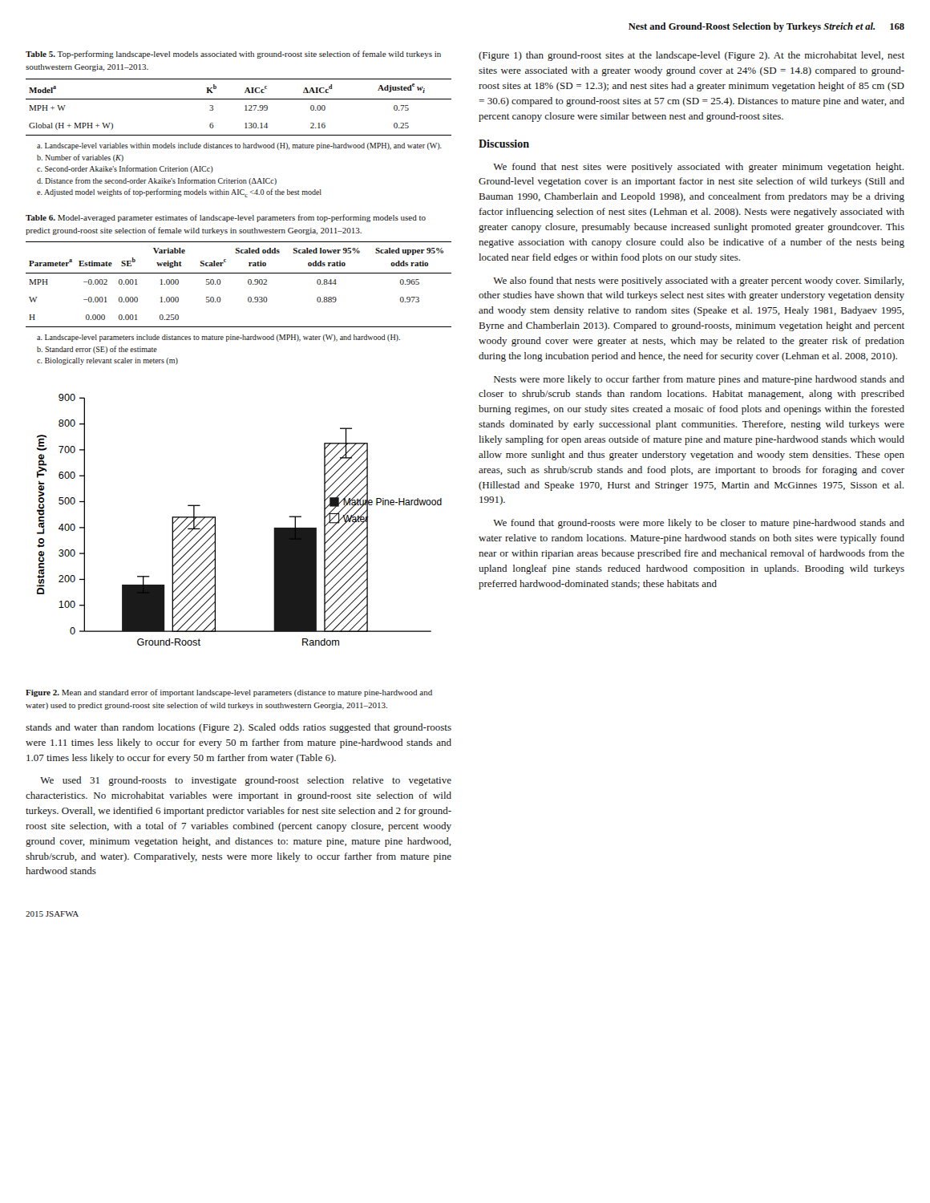Nest and Ground-Roost Selection by Turkeys Streich et al. 168
Table 5. Top-performing landscape-level models associated with ground-roost site selection of female wild turkeys in southwestern Georgia, 2011–2013.
| Model a | K b | AICc c | ΔAICc d | Adjusted e w i |
| --- | --- | --- | --- | --- |
| MPH + W | 3 | 127.99 | 0.00 | 0.75 |
| Global (H + MPH + W) | 6 | 130.14 | 2.16 | 0.25 |
a. Landscape-level variables within models include distances to hardwood (H), mature pine-hardwood (MPH), and water (W).
b. Number of variables (K)
c. Second-order Akaike's Information Criterion (AICc)
d. Distance from the second-order Akaike's Information Criterion (ΔAICc)
e. Adjusted model weights of top-performing models within AICc <4.0 of the best model
Table 6. Model-averaged parameter estimates of landscape-level parameters from top-performing models used to predict ground-roost site selection of female wild turkeys in southwestern Georgia, 2011–2013.
| Parameter a | Estimate | SE b | Variable weight | Scaler c | Scaled odds ratio | Scaled lower 95% odds ratio | Scaled upper 95% odds ratio |
| --- | --- | --- | --- | --- | --- | --- | --- |
| MPH | −0.002 | 0.001 | 1.000 | 50.0 | 0.902 | 0.844 | 0.965 |
| W | −0.001 | 0.000 | 1.000 | 50.0 | 0.930 | 0.889 | 0.973 |
| H | 0.000 | 0.001 | 0.250 | | | | |
a. Landscape-level parameters include distances to mature pine-hardwood (MPH), water (W), and hardwood (H).
b. Standard error (SE) of the estimate
c. Biologically relevant scaler in meters (m)
0 100 200 300 400 500 600 700 800 900 Distance to Landcover Type (m) Ground-Roost Random Mature Pine-Hardwood Water
Figure 2. Mean and standard error of important landscape-level parameters (distance to mature pine-hardwood and water) used to predict ground-roost site selection of wild turkeys in southwestern Georgia, 2011–2013.
stands and water than random locations (Figure 2). Scaled odds ratios suggested that ground-roosts were 1.11 times less likely to occur for every 50 m farther from mature pine-hardwood stands and 1.07 times less likely to occur for every 50 m farther from water (Table 6).
We used 31 ground-roosts to investigate ground-roost selection relative to vegetative characteristics. No microhabitat variables were important in ground-roost site selection of wild turkeys. Overall, we identified 6 important predictor variables for nest site selection and 2 for ground-roost site selection, with a total of 7 variables combined (percent canopy closure, percent woody ground cover, minimum vegetation height, and distances to: mature pine, mature pine hardwood, shrub/scrub, and water). Comparatively, nests were more likely to occur farther from mature pine hardwood stands
(Figure 1) than ground-roost sites at the landscape-level (Figure 2). At the microhabitat level, nest sites were associated with a greater woody ground cover at 24% (SD = 14.8) compared to ground-roost sites at 18% (SD = 12.3); and nest sites had a greater minimum vegetation height of 85 cm (SD = 30.6) compared to ground-roost sites at 57 cm (SD = 25.4). Distances to mature pine and water, and percent canopy closure were similar between nest and ground-roost sites.
Discussion
We found that nest sites were positively associated with greater minimum vegetation height. Ground-level vegetation cover is an important factor in nest site selection of wild turkeys (Still and Bauman 1990, Chamberlain and Leopold 1998), and concealment from predators may be a driving factor influencing selection of nest sites (Lehman et al. 2008). Nests were negatively associated with greater canopy closure, presumably because increased sunlight promoted greater groundcover. This negative association with canopy closure could also be indicative of a number of the nests being located near field edges or within food plots on our study sites.
We also found that nests were positively associated with a greater percent woody cover. Similarly, other studies have shown that wild turkeys select nest sites with greater understory vegetation density and woody stem density relative to random sites (Speake et al. 1975, Healy 1981, Badyaev 1995, Byrne and Chamberlain 2013). Compared to ground-roosts, minimum vegetation height and percent woody ground cover were greater at nests, which may be related to the greater risk of predation during the long incubation period and hence, the need for security cover (Lehman et al. 2008, 2010).
Nests were more likely to occur farther from mature pines and mature-pine hardwood stands and closer to shrub/scrub stands than random locations. Habitat management, along with prescribed burning regimes, on our study sites created a mosaic of food plots and openings within the forested stands dominated by early successional plant communities. Therefore, nesting wild turkeys were likely sampling for open areas outside of mature pine and mature pine-hardwood stands which would allow more sunlight and thus greater understory vegetation and woody stem densities. These open areas, such as shrub/scrub stands and food plots, are important to broods for foraging and cover (Hillestad and Speake 1970, Hurst and Stringer 1975, Martin and McGinnes 1975, Sisson et al. 1991).
We found that ground-roosts were more likely to be closer to mature pine-hardwood stands and water relative to random locations. Mature-pine hardwood stands on both sites were typically found near or within riparian areas because prescribed fire and mechanical removal of hardwoods from the upland longleaf pine stands reduced hardwood composition in uplands. Brooding wild turkeys preferred hardwood-dominated stands; these habitats and
2015 JSAFWA